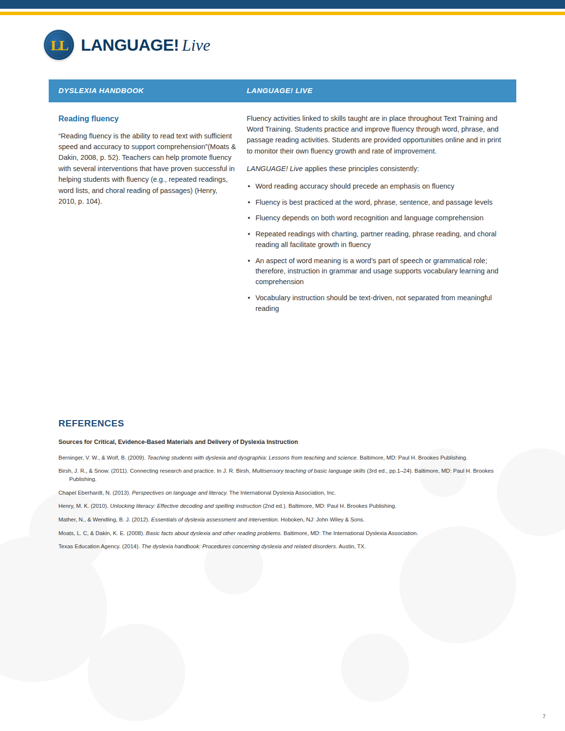LL
LANGUAGE!Live
DYSLEXIA HANDBOOK
LANGUAGE! LIVE
Reading fluency
“Reading fluency is the ability to read text with sufficient speed and accuracy to support comprehension”(Moats & Dakin, 2008, p. 52). Teachers can help promote fluency with several interventions that have proven successful in helping students with fluency (e.g., repeated readings, word lists, and choral reading of passages) (Henry, 2010, p. 104).
Fluency activities linked to skills taught are in place throughout Text Training and Word Training. Students practice and improve fluency through word, phrase, and passage reading activities. Students are provided opportunities online and in print to monitor their own fluency growth and rate of improvement.
LANGUAGE! Live applies these principles consistently:
Word reading accuracy should precede an emphasis on fluency
Fluency is best practiced at the word, phrase, sentence, and passage levels
Fluency depends on both word recognition and language comprehension
Repeated readings with charting, partner reading, phrase reading, and choral reading all facilitate growth in fluency
An aspect of word meaning is a word’s part of speech or grammatical role; therefore, instruction in grammar and usage supports vocabulary learning and comprehension
Vocabulary instruction should be text-driven, not separated from meaningful reading
REFERENCES
Sources for Critical, Evidence-Based Materials and Delivery of Dyslexia Instruction
Berninger, V. W., & Wolf, B. (2009). Teaching students with dyslexia and dysgraphia: Lessons from teaching and science. Baltimore, MD: Paul H. Brookes Publishing.
Birsh, J. R., & Snow. (2011). Connecting research and practice. In J. R. Birsh, Multisensory teaching of basic language skills (3rd ed., pp.1–24). Baltimore, MD: Paul H. Brookes Publishing.
Chapel Eberhardt, N. (2013). Perspectives on language and literacy. The International Dyslexia Association, Inc.
Henry, M. K. (2010). Unlocking literacy: Effective decoding and spelling instruction (2nd ed.). Baltimore, MD: Paul H. Brookes Publishing.
Mather, N., & Wendling, B. J. (2012). Essentials of dyslexia assessment and intervention. Hoboken, NJ: John Wiley & Sons.
Moats, L. C, & Dakin, K. E. (2008). Basic facts about dyslexia and other reading problems. Baltimore, MD: The International Dyslexia Association.
Texas Education Agency. (2014). The dyslexia handbook: Procedures concerning dyslexia and related disorders. Austin, TX.
7